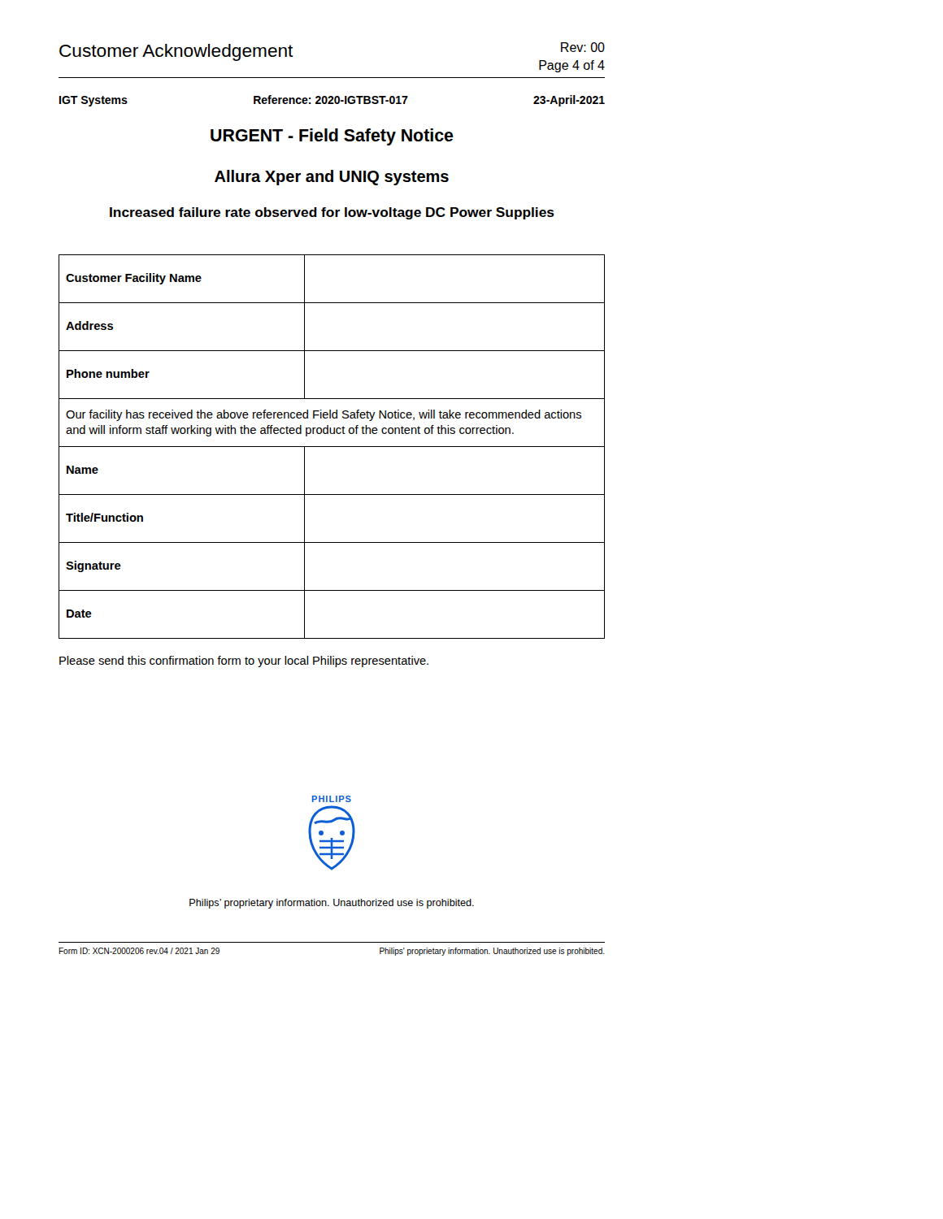Customer Acknowledgement
Rev: 00
Page 4 of 4
IGT Systems
Reference: 2020-IGTBST-017
23-April-2021
URGENT - Field Safety Notice
Allura Xper and UNIQ systems
Increased failure rate observed for low-voltage DC Power Supplies
| Customer Facility Name | |
| Address | |
| Phone number | |
| Our facility has received the above referenced Field Safety Notice, will take recommended actions and will inform staff working with the affected product of the content of this correction. |
| Name | |
| Title/Function | |
| Signature | |
| Date | |
Please send this confirmation form to your local Philips representative.
PHILIPS
Philips’ proprietary information. Unauthorized use is prohibited.
Form ID: XCN-2000206 rev.04 / 2021 Jan 29
Philips' proprietary information. Unauthorized use is prohibited.